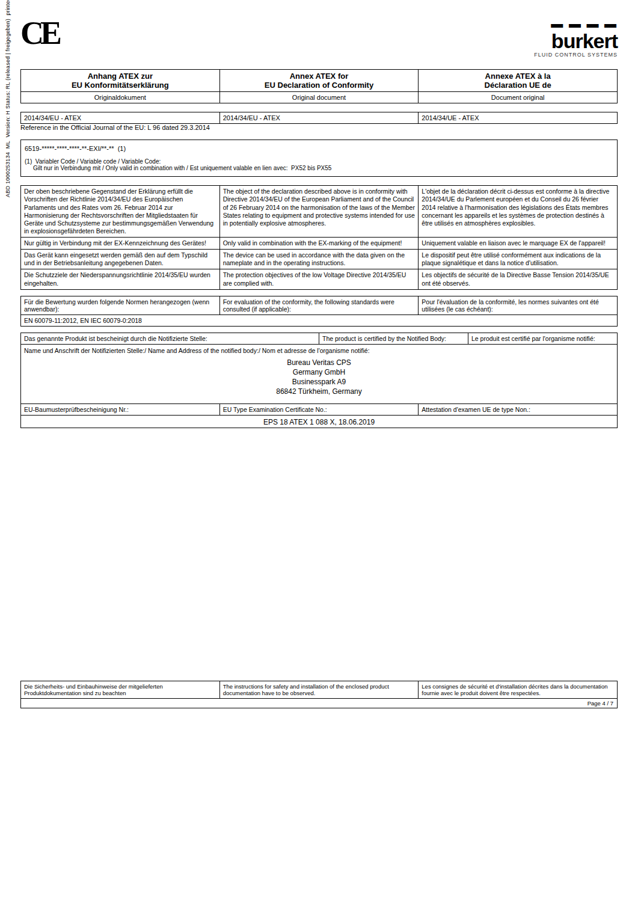ABD 1000253134 ML Version: H Status: RL (released | freigegeben) printed: 07.07.2022
CE
▬ ▬ ▬ ▬
burkert
FLUID CONTROL SYSTEMS
| Anhang ATEX zur EU Konformitätserklärung | Annex ATEX for EU Declaration of Conformity | Annexe ATEX à la Déclaration UE de |
| Originaldokument | Original document | Document original |
| 2014/34/EU - ATEX | 2014/34/EU - ATEX | 2014/34/UE - ATEX |
Reference in the Official Journal of the EU: L 96 dated 29.3.2014
6519-*****-****-****-**-EXI/**-** (1)
(1) Variabler Code / Variable code / Variable Code: Gilt nur in Verbindung mit / Only valid in combination with / Est uniquement valable en lien avec: PX52 bis PX55
| Der oben beschriebene Gegenstand der Erklärung erfüllt die Vorschriften der Richtlinie 2014/34/EU des Europäischen Parlaments und des Rates vom 26. Februar 2014 zur Harmonisierung der Rechtsvorschriften der Mitgliedstaaten für Geräte und Schutzsysteme zur bestimmungsgemäßen Verwendung in explosionsgefährdeten Bereichen. | The object of the declaration described above is in conformity with Directive 2014/34/EU of the European Parliament and of the Council of 26 February 2014 on the harmonisation of the laws of the Member States relating to equipment and protective systems intended for use in potentially explosive atmospheres. | L'objet de la déclaration décrit ci-dessus est conforme à la directive 2014/34/UE du Parlement européen et du Conseil du 26 février 2014 relative à l'harmonisation des législations des États membres concernant les appareils et les systèmes de protection destinés à être utilisés en atmosphères explosibles. |
| Nur gültig in Verbindung mit der EX-Kennzeichnung des Gerätes! | Only valid in combination with the EX-marking of the equipment! | Uniquement valable en liaison avec le marquage EX de l'appareil! |
| Das Gerät kann eingesetzt werden gemäß den auf dem Typschild und in der Betriebsanleitung angegebenen Daten. | The device can be used in accordance with the data given on the nameplate and in the operating instructions. | Le dispositif peut être utilisé conformément aux indications de la plaque signalétique et dans la notice d'utilisation. |
| Die Schutzziele der Niederspannungsrichtlinie 2014/35/EU wurden eingehalten. | The protection objectives of the low Voltage Directive 2014/35/EU are complied with. | Les objectifs de sécurité de la Directive Basse Tension 2014/35/UE ont été observés. |
| Für die Bewertung wurden folgende Normen herangezogen (wenn anwendbar): | For evaluation of the conformity, the following standards were consulted (if applicable): | Pour l'évaluation de la conformité, les normes suivantes ont été utilisées (le cas échéant): |
EN 60079-11:2012, EN IEC 60079-0:2018
| Das genannte Produkt ist bescheinigt durch die Notifizierte Stelle: | The product is certified by the Notified Body: | Le produit est certifié par l'organisme notifié: |
Name und Anschrift der Notifizierten Stelle:/ Name and Address of the notified body:/ Nom et adresse de l'organisme notifié:
Bureau Veritas CPS
Germany GmbH
Businesspark A9
86842 Türkheim, Germany
| EU-Baumusterprüfbescheinigung Nr.: | EU Type Examination Certificate No.: | Attestation d'examen UE de type Non.: |
EPS 18 ATEX 1 088 X, 18.06.2019
| Die Sicherheits- und Einbauhinweise der mitgelieferten Produktdokumentation sind zu beachten | The instructions for safety and installation of the enclosed product documentation have to be observed. | Les consignes de sécurité et d'installation décrites dans la documentation fournie avec le produit doivent être respectées. |
Page 4 / 7